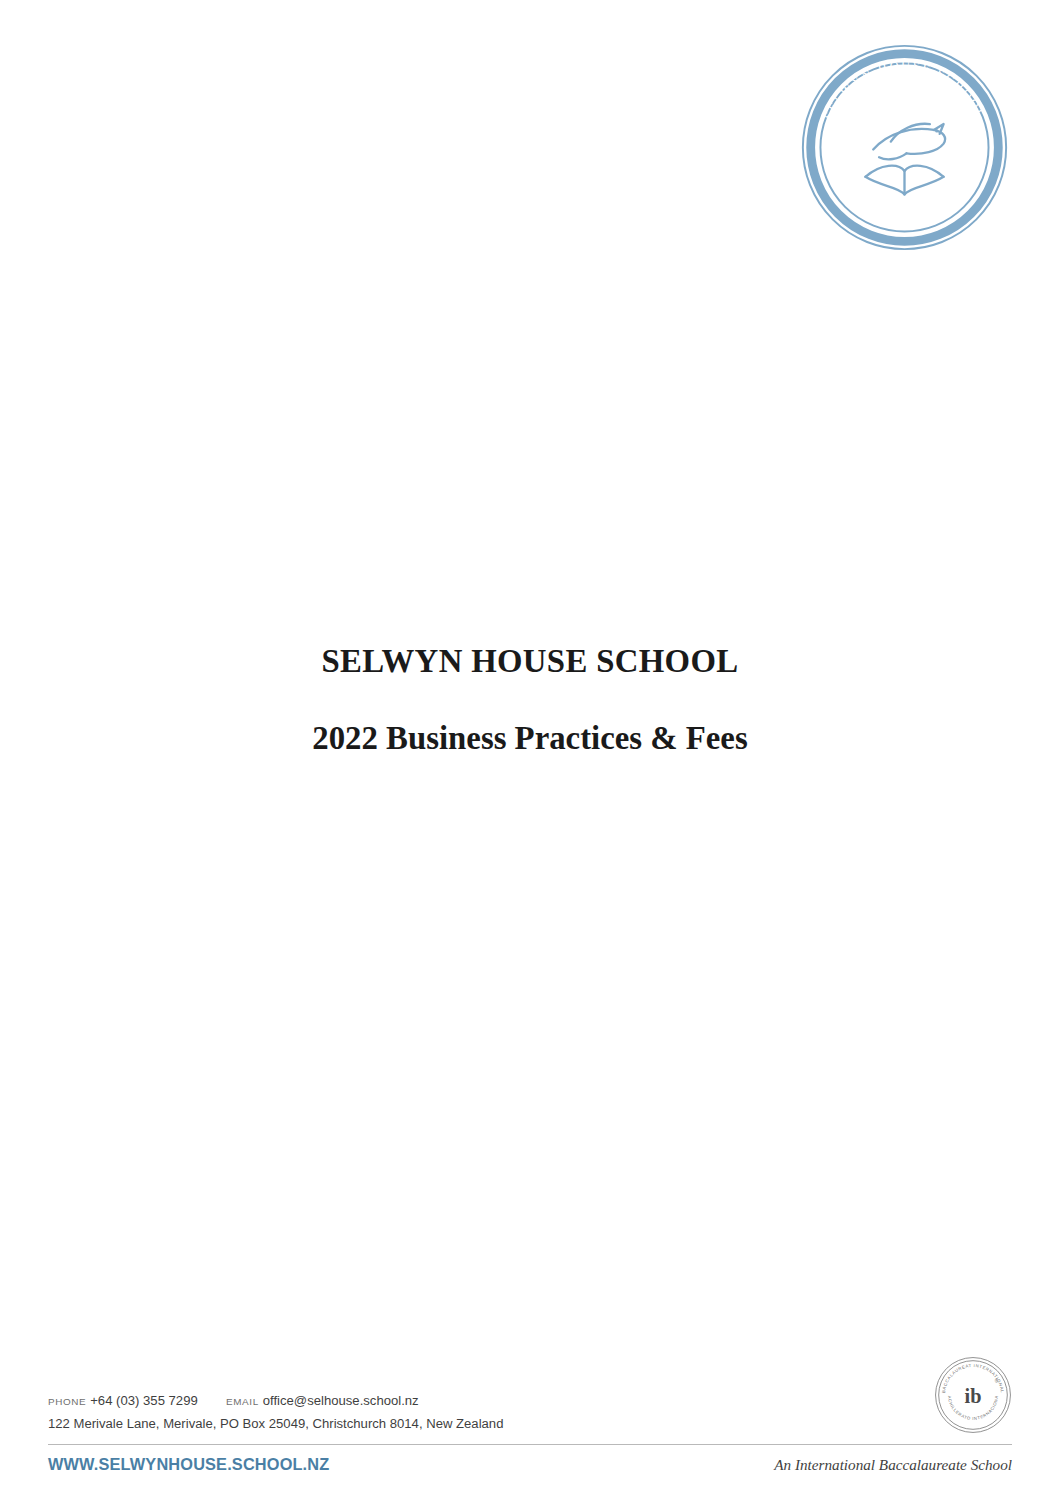SELWYN HOUSE SCHOOL I AM · I CAN · I OUGHT · I WILL
SELWYN HOUSE SCHOOL
2022 Business Practices & Fees
Phone+64 (03) 355 7299 Email office@selhouse.school.nz
122 Merivale Lane, Merivale, PO Box 25049, Christchurch 8014, New Zealand
BACCALAURÉAT INTERNATIONAL BACHILLERATO INTERNACIONAL ib ®
WWW.SELWYNHOUSE.SCHOOL.NZ An International Baccalaureate School